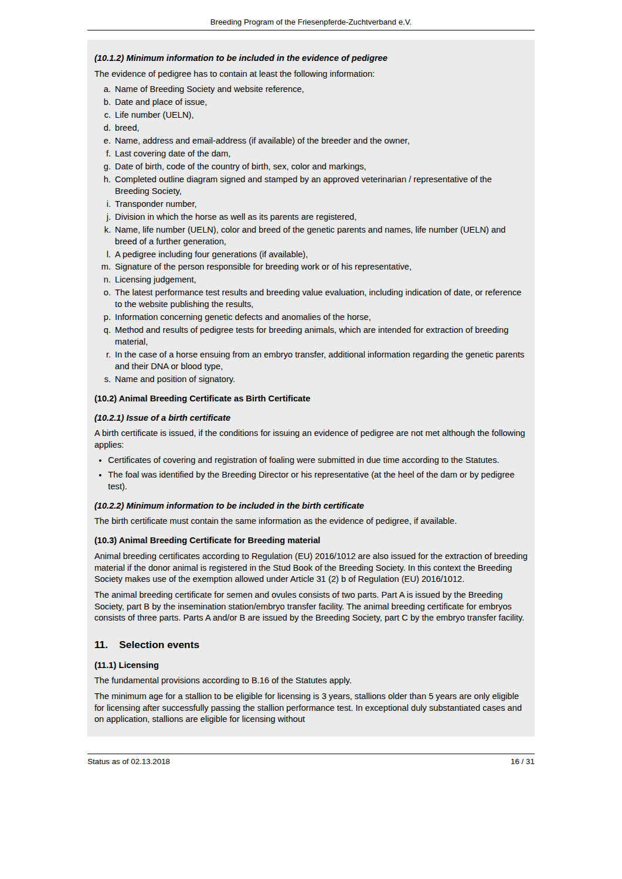Breeding Program of the Friesenpferde-Zuchtverband e.V.
(10.1.2) Minimum information to be included in the evidence of pedigree
The evidence of pedigree has to contain at least the following information:
Name of Breeding Society and website reference,
Date and place of issue,
Life number (UELN),
breed,
Name, address and email-address (if available) of the breeder and the owner,
Last covering date of the dam,
Date of birth, code of the country of birth, sex, color and markings,
Completed outline diagram signed and stamped by an approved veterinarian / representative of the Breeding Society,
Transponder number,
Division in which the horse as well as its parents are registered,
Name, life number (UELN), color and breed of the genetic parents and names, life number (UELN) and breed of a further generation,
A pedigree including four generations (if available),
Signature of the person responsible for breeding work or of his representative,
Licensing judgement,
The latest performance test results and breeding value evaluation, including indication of date, or reference to the website publishing the results,
Information concerning genetic defects and anomalies of the horse,
Method and results of pedigree tests for breeding animals, which are intended for extraction of breeding material,
In the case of a horse ensuing from an embryo transfer, additional information regarding the genetic parents and their DNA or blood type,
Name and position of signatory.
(10.2) Animal Breeding Certificate as Birth Certificate
(10.2.1) Issue of a birth certificate
A birth certificate is issued, if the conditions for issuing an evidence of pedigree are not met although the following applies:
Certificates of covering and registration of foaling were submitted in due time according to the Statutes.
The foal was identified by the Breeding Director or his representative (at the heel of the dam or by pedigree test).
(10.2.2) Minimum information to be included in the birth certificate
The birth certificate must contain the same information as the evidence of pedigree, if available.
(10.3) Animal Breeding Certificate for Breeding material
Animal breeding certificates according to Regulation (EU) 2016/1012 are also issued for the extraction of breeding material if the donor animal is registered in the Stud Book of the Breeding Society. In this context the Breeding Society makes use of the exemption allowed under Article 31 (2) b of Regulation (EU) 2016/1012.
The animal breeding certificate for semen and ovules consists of two parts. Part A is issued by the Breeding Society, part B by the insemination station/embryo transfer facility. The animal breeding certificate for embryos consists of three parts. Parts A and/or B are issued by the Breeding Society, part C by the embryo transfer facility.
11. Selection events
(11.1) Licensing
The fundamental provisions according to B.16 of the Statutes apply.
The minimum age for a stallion to be eligible for licensing is 3 years, stallions older than 5 years are only eligible for licensing after successfully passing the stallion performance test. In exceptional duly substantiated cases and on application, stallions are eligible for licensing without
Status as of 02.13.2018 16 / 31